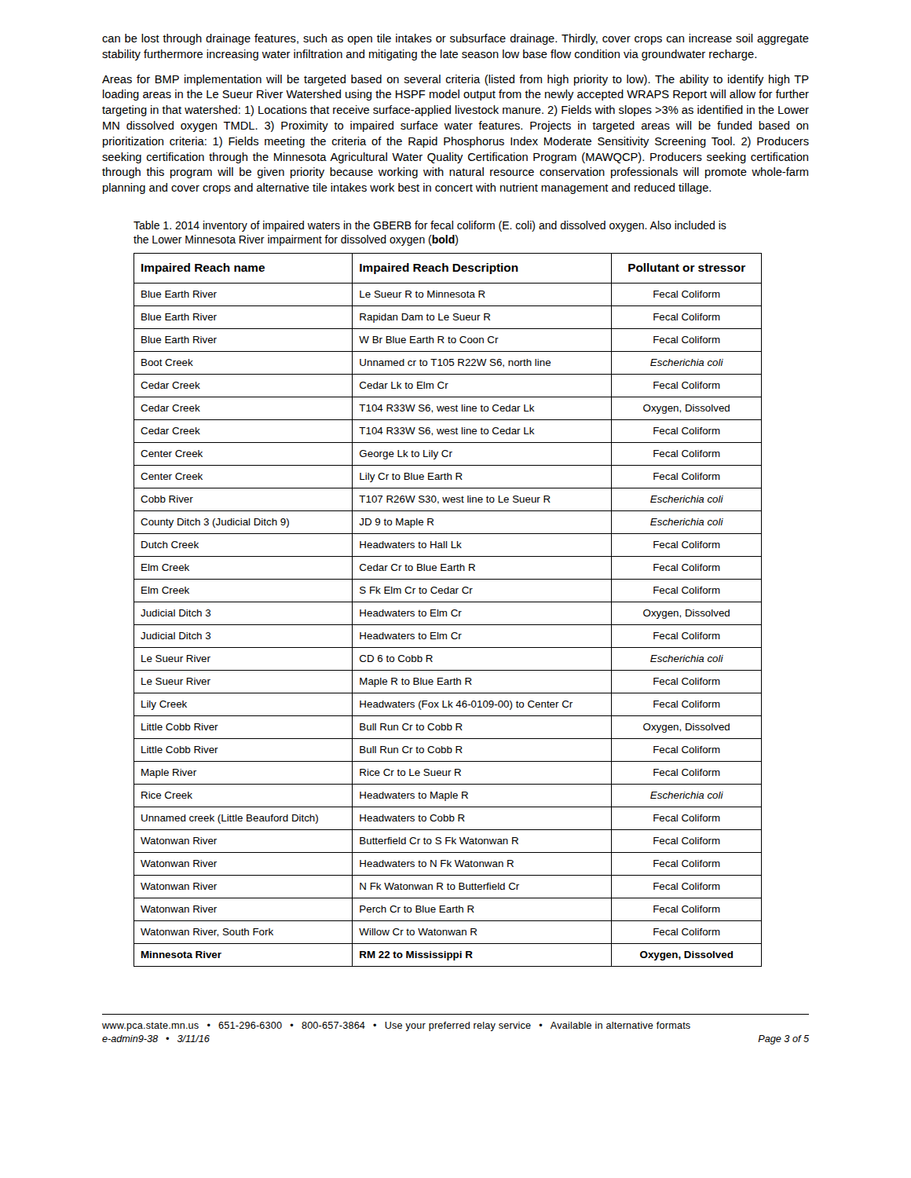can be lost through drainage features, such as open tile intakes or subsurface drainage. Thirdly, cover crops can increase soil aggregate stability furthermore increasing water infiltration and mitigating the late season low base flow condition via groundwater recharge.
Areas for BMP implementation will be targeted based on several criteria (listed from high priority to low). The ability to identify high TP loading areas in the Le Sueur River Watershed using the HSPF model output from the newly accepted WRAPS Report will allow for further targeting in that watershed: 1) Locations that receive surface-applied livestock manure. 2) Fields with slopes >3% as identified in the Lower MN dissolved oxygen TMDL. 3) Proximity to impaired surface water features. Projects in targeted areas will be funded based on prioritization criteria: 1) Fields meeting the criteria of the Rapid Phosphorus Index Moderate Sensitivity Screening Tool. 2) Producers seeking certification through the Minnesota Agricultural Water Quality Certification Program (MAWQCP). Producers seeking certification through this program will be given priority because working with natural resource conservation professionals will promote whole-farm planning and cover crops and alternative tile intakes work best in concert with nutrient management and reduced tillage.
Table 1. 2014 inventory of impaired waters in the GBERB for fecal coliform (E. coli) and dissolved oxygen. Also included is the Lower Minnesota River impairment for dissolved oxygen (bold)
| Impaired Reach name | Impaired Reach Description | Pollutant or stressor |
| --- | --- | --- |
| Blue Earth River | Le Sueur R to Minnesota R | Fecal Coliform |
| Blue Earth River | Rapidan Dam to Le Sueur R | Fecal Coliform |
| Blue Earth River | W Br Blue Earth R to Coon Cr | Fecal Coliform |
| Boot Creek | Unnamed cr to T105 R22W S6, north line | Escherichia coli |
| Cedar Creek | Cedar Lk to Elm Cr | Fecal Coliform |
| Cedar Creek | T104 R33W S6, west line to Cedar Lk | Oxygen, Dissolved |
| Cedar Creek | T104 R33W S6, west line to Cedar Lk | Fecal Coliform |
| Center Creek | George Lk to Lily Cr | Fecal Coliform |
| Center Creek | Lily Cr to Blue Earth R | Fecal Coliform |
| Cobb River | T107 R26W S30, west line to Le Sueur R | Escherichia coli |
| County Ditch 3 (Judicial Ditch 9) | JD 9 to Maple R | Escherichia coli |
| Dutch Creek | Headwaters to Hall Lk | Fecal Coliform |
| Elm Creek | Cedar Cr to Blue Earth R | Fecal Coliform |
| Elm Creek | S Fk Elm Cr to Cedar Cr | Fecal Coliform |
| Judicial Ditch 3 | Headwaters to Elm Cr | Oxygen, Dissolved |
| Judicial Ditch 3 | Headwaters to Elm Cr | Fecal Coliform |
| Le Sueur River | CD 6 to Cobb R | Escherichia coli |
| Le Sueur River | Maple R to Blue Earth R | Fecal Coliform |
| Lily Creek | Headwaters (Fox Lk 46-0109-00) to Center Cr | Fecal Coliform |
| Little Cobb River | Bull Run Cr to Cobb R | Oxygen, Dissolved |
| Little Cobb River | Bull Run Cr to Cobb R | Fecal Coliform |
| Maple River | Rice Cr to Le Sueur R | Fecal Coliform |
| Rice Creek | Headwaters to Maple R | Escherichia coli |
| Unnamed creek (Little Beauford Ditch) | Headwaters to Cobb R | Fecal Coliform |
| Watonwan River | Butterfield Cr to S Fk Watonwan R | Fecal Coliform |
| Watonwan River | Headwaters to N Fk Watonwan R | Fecal Coliform |
| Watonwan River | N Fk Watonwan R to Butterfield Cr | Fecal Coliform |
| Watonwan River | Perch Cr to Blue Earth R | Fecal Coliform |
| Watonwan River, South Fork | Willow Cr to Watonwan R | Fecal Coliform |
| Minnesota River | RM 22 to Mississippi R | Oxygen, Dissolved |
www.pca.state.mn.us•651-296-6300•800-657-3864•Use your preferred relay service•Available in alternative formats
e-admin9-38•3/11/16
Page 3 of 5